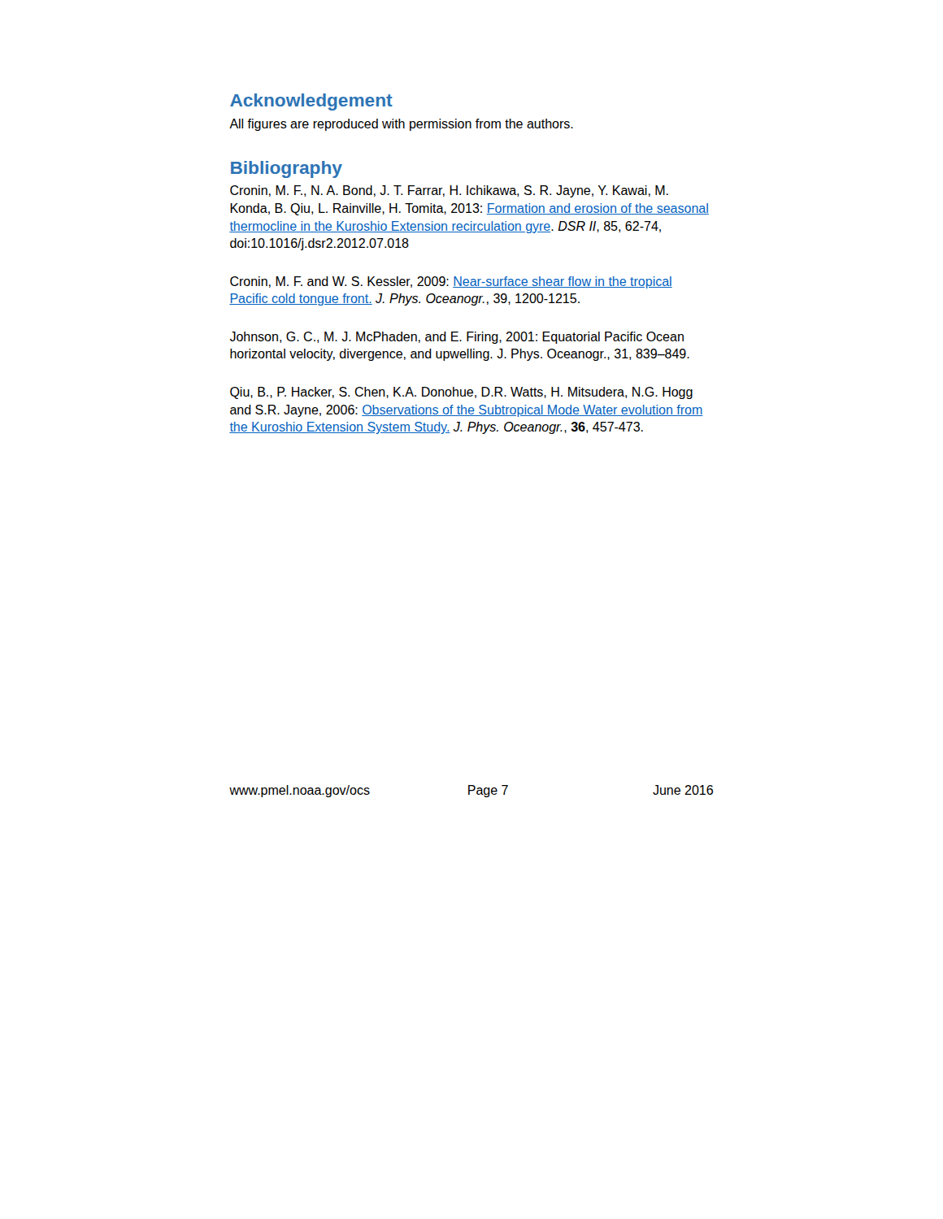Acknowledgement
All figures are reproduced with permission from the authors.
Bibliography
Cronin, M. F., N. A. Bond, J. T. Farrar, H. Ichikawa, S. R. Jayne, Y. Kawai, M. Konda, B. Qiu, L. Rainville, H. Tomita, 2013: Formation and erosion of the seasonal thermocline in the Kuroshio Extension recirculation gyre. DSR II, 85, 62-74, doi:10.1016/j.dsr2.2012.07.018
Cronin, M. F. and W. S. Kessler, 2009: Near-surface shear flow in the tropical Pacific cold tongue front. J. Phys. Oceanogr., 39, 1200-1215.
Johnson, G. C., M. J. McPhaden, and E. Firing, 2001: Equatorial Pacific Ocean horizontal velocity, divergence, and upwelling. J. Phys. Oceanogr., 31, 839–849.
Qiu, B., P. Hacker, S. Chen, K.A. Donohue, D.R. Watts, H. Mitsudera, N.G. Hogg and S.R. Jayne, 2006: Observations of the Subtropical Mode Water evolution from the Kuroshio Extension System Study. J. Phys. Oceanogr., 36, 457-473.
www.pmel.noaa.gov/ocs Page 7 June 2016